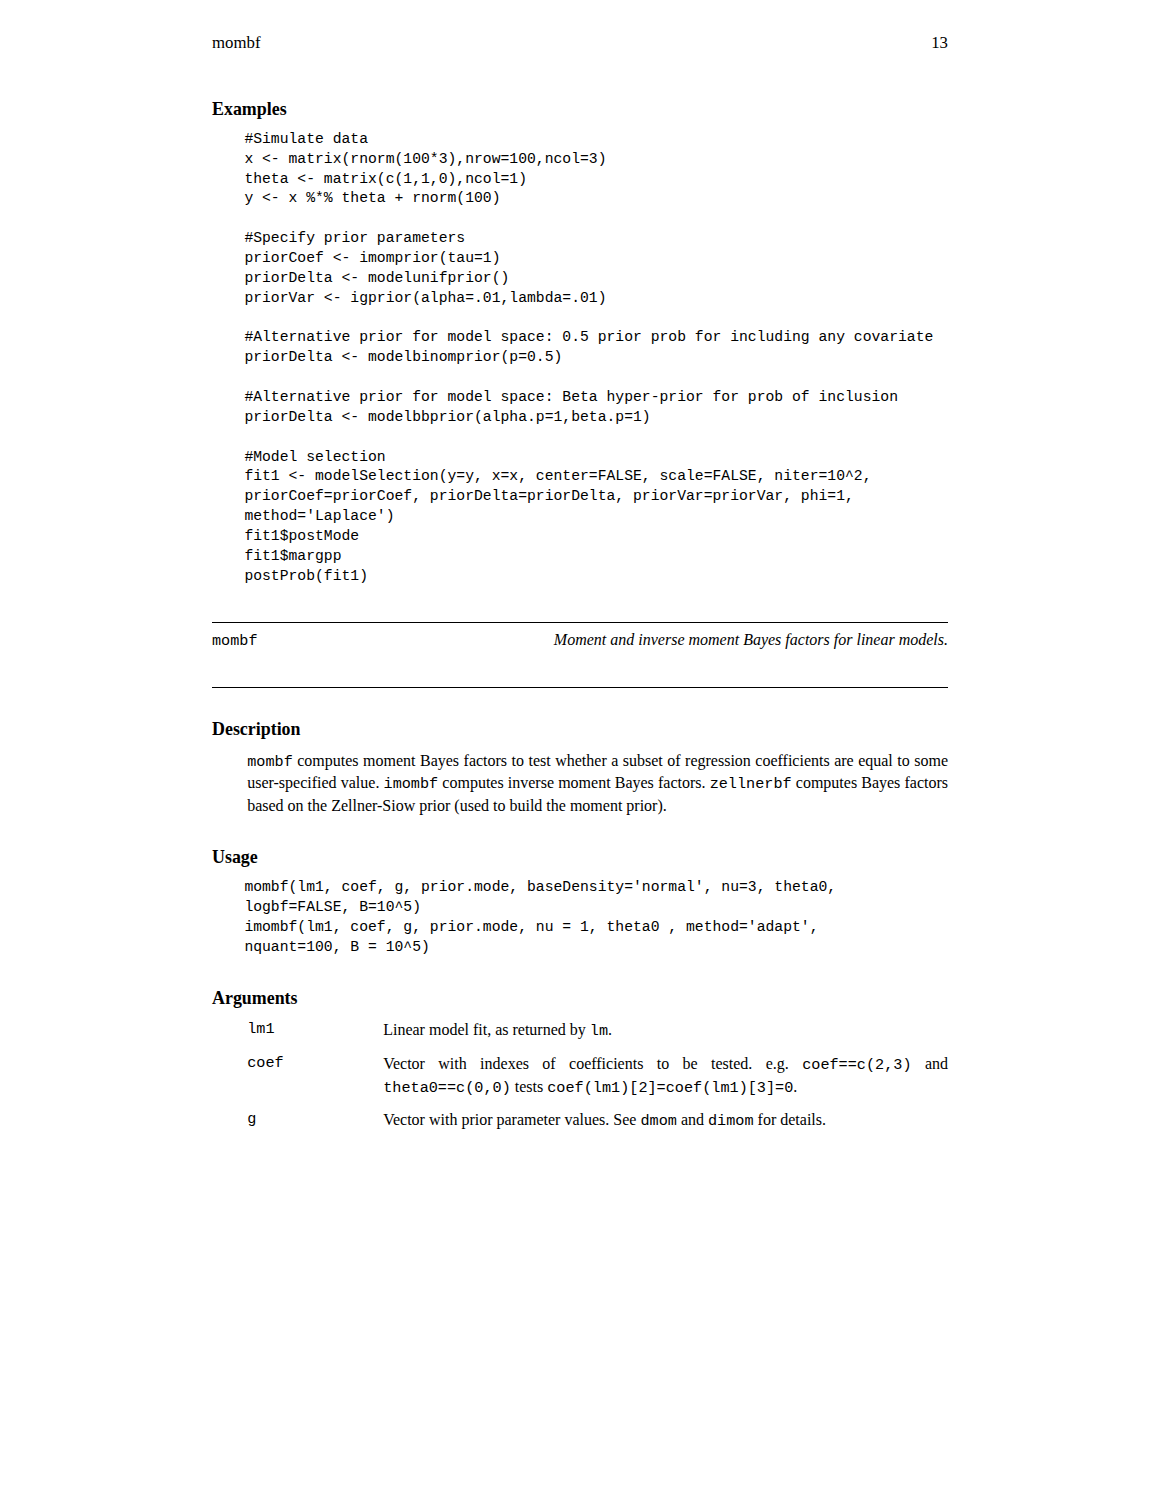mombf 13
Examples
#Simulate data
x <- matrix(rnorm(100*3),nrow=100,ncol=3)
theta <- matrix(c(1,1,0),ncol=1)
y <- x %*% theta + rnorm(100)

#Specify prior parameters
priorCoef <- imomprior(tau=1)
priorDelta <- modelunifprior()
priorVar <- igprior(alpha=.01,lambda=.01)

#Alternative prior for model space: 0.5 prior prob for including any covariate
priorDelta <- modelbinomprior(p=0.5)

#Alternative prior for model space: Beta hyper-prior for prob of inclusion
priorDelta <- modelbbprior(alpha.p=1,beta.p=1)

#Model selection
fit1 <- modelSelection(y=y, x=x, center=FALSE, scale=FALSE, niter=10^2,
priorCoef=priorCoef, priorDelta=priorDelta, priorVar=priorVar, phi=1,
method='Laplace')
fit1$postMode
fit1$margpp
postProb(fit1)
mombf Moment and inverse moment Bayes factors for linear models.
Description
mombf computes moment Bayes factors to test whether a subset of regression coefficients are equal to some user-specified value. imombf computes inverse moment Bayes factors. zellnerbf computes Bayes factors based on the Zellner-Siow prior (used to build the moment prior).
Usage
mombf(lm1, coef, g, prior.mode, baseDensity='normal', nu=3, theta0,
logbf=FALSE, B=10^5)
imombf(lm1, coef, g, prior.mode, nu = 1, theta0 , method='adapt',
nquant=100, B = 10^5)
Arguments
lm1
Linear model fit, as returned by lm.
coef
Vector with indexes of coefficients to be tested. e.g. coef==c(2,3) and theta0==c(0,0) tests coef(lm1)[2]=coef(lm1)[3]=0.
g
Vector with prior parameter values. See dmom and dimom for details.